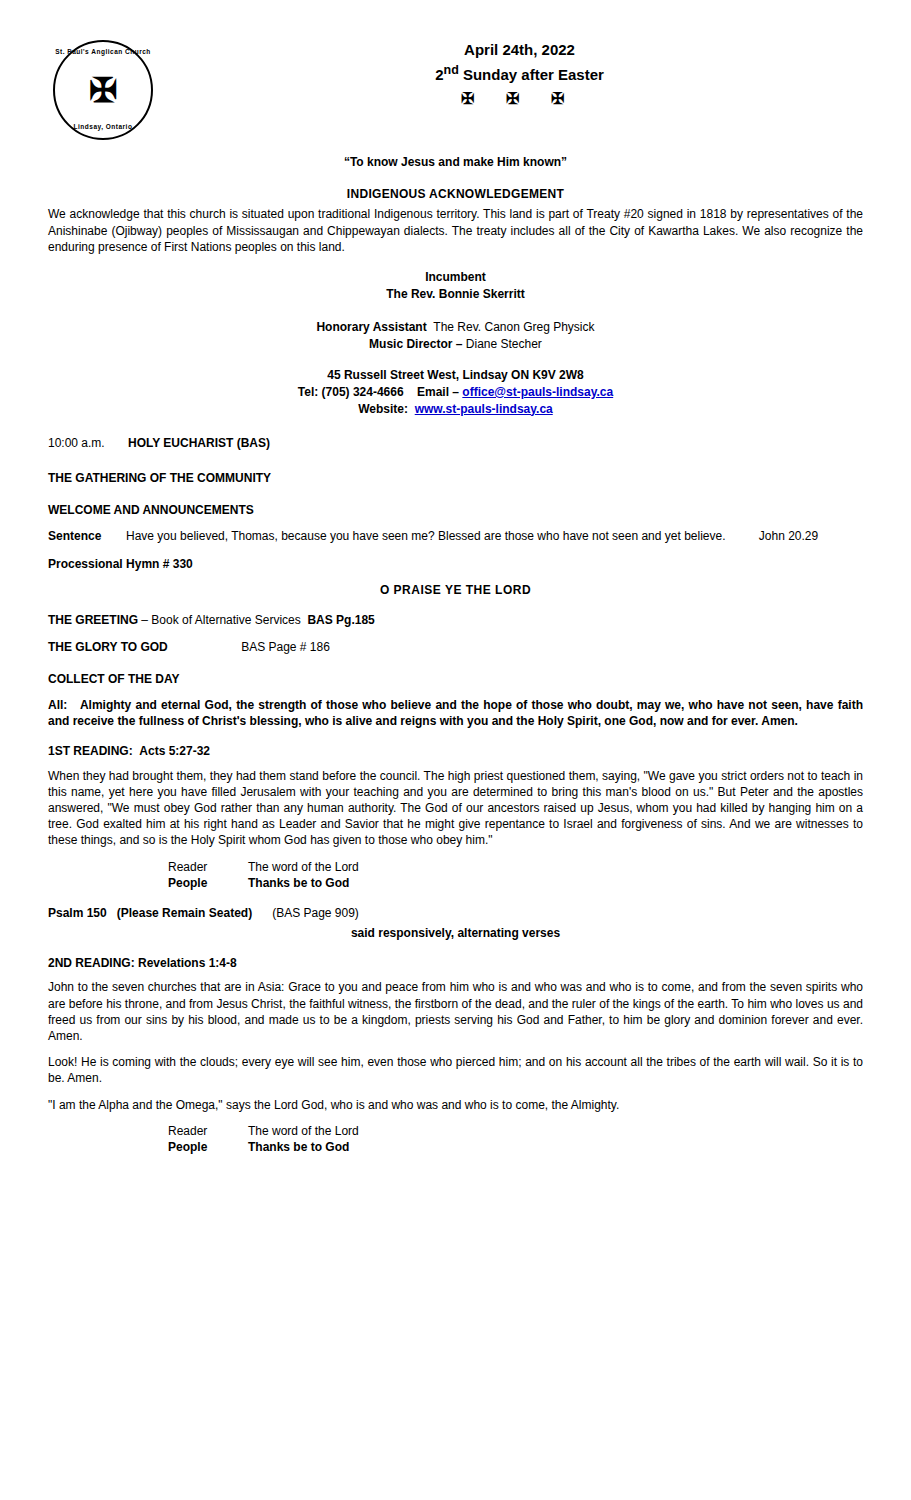St. Paul's Anglican Church ✠ Lindsay, Ontario
April 24th, 2022
2nd Sunday after Easter
✠ ✠ ✠
“To know Jesus and make Him known”
INDIGENOUS ACKNOWLEDGEMENT
We acknowledge that this church is situated upon traditional Indigenous territory. This land is part of Treaty #20 signed in 1818 by representatives of the Anishinabe (Ojibway) peoples of Mississaugan and Chippewayan dialects. The treaty includes all of the City of Kawartha Lakes. We also recognize the enduring presence of First Nations peoples on this land.
Incumbent
The Rev. Bonnie Skerritt
Honorary Assistant The Rev. Canon Greg Physick
Music Director – Diane Stecher
45 Russell Street West, Lindsay ON K9V 2W8
Tel: (705) 324-4666 Email – office@st-pauls-lindsay.ca
Website: www.st-pauls-lindsay.ca
10:00 a.m. HOLY EUCHARIST (BAS)
THE GATHERING OF THE COMMUNITY
WELCOME AND ANNOUNCEMENTS
Sentence Have you believed, Thomas, because you have seen me? Blessed are those who have not seen and yet believe. John 20.29
Processional Hymn # 330
O PRAISE YE THE LORD
THE GREETING – Book of Alternative Services BAS Pg.185
THE GLORY TO GOD BAS Page # 186
COLLECT OF THE DAY
All: Almighty and eternal God, the strength of those who believe and the hope of those who doubt, may we, who have not seen, have faith and receive the fullness of Christ's blessing, who is alive and reigns with you and the Holy Spirit, one God, now and for ever. Amen.
1ST READING: Acts 5:27-32
When they had brought them, they had them stand before the council. The high priest questioned them, saying, "We gave you strict orders not to teach in this name, yet here you have filled Jerusalem with your teaching and you are determined to bring this man's blood on us." But Peter and the apostles answered, "We must obey God rather than any human authority. The God of our ancestors raised up Jesus, whom you had killed by hanging him on a tree. God exalted him at his right hand as Leader and Savior that he might give repentance to Israel and forgiveness of sins. And we are witnesses to these things, and so is the Holy Spirit whom God has given to those who obey him."
| Reader | The word of the Lord |
| People | Thanks be to God |
Psalm 150 (Please Remain Seated) (BAS Page 909)
said responsively, alternating verses
2ND READING: Revelations 1:4-8
John to the seven churches that are in Asia: Grace to you and peace from him who is and who was and who is to come, and from the seven spirits who are before his throne, and from Jesus Christ, the faithful witness, the firstborn of the dead, and the ruler of the kings of the earth. To him who loves us and freed us from our sins by his blood, and made us to be a kingdom, priests serving his God and Father, to him be glory and dominion forever and ever. Amen.
Look! He is coming with the clouds; every eye will see him, even those who pierced him; and on his account all the tribes of the earth will wail. So it is to be. Amen.
"I am the Alpha and the Omega," says the Lord God, who is and who was and who is to come, the Almighty.
| Reader | The word of the Lord |
| People | Thanks be to God |